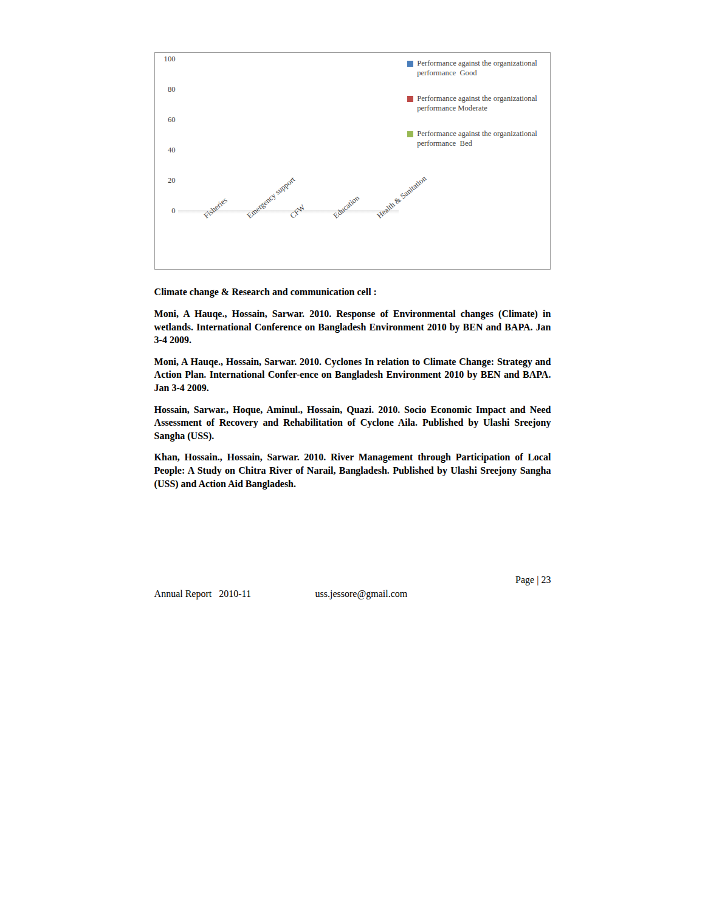100 80 60 40 20 0
Fisheries
Emergency support
CFW
Education
Health & Sanitation
Performance against the organizational performance Good
Performance against the organizational performance Moderate
Performance against the organizational performance Bed
Climate change & Research and communication cell :
Moni, A Hauqe., Hossain, Sarwar. 2010. Response of Environmental changes (Climate) in wetlands. International Conference on Bangladesh Environment 2010 by BEN and BAPA. Jan 3-4 2009.
Moni, A Hauqe., Hossain, Sarwar. 2010. Cyclones In relation to Climate Change: Strategy and Action Plan. International Confer-ence on Bangladesh Environment 2010 by BEN and BAPA. Jan 3-4 2009.
Hossain, Sarwar., Hoque, Aminul., Hossain, Quazi. 2010. Socio Economic Impact and Need Assessment of Recovery and Rehabilitation of Cyclone Aila. Published by Ulashi Sreejony Sangha (USS).
Khan, Hossain., Hossain, Sarwar. 2010. River Management through Participation of Local People: A Study on Chitra River of Narail, Bangladesh. Published by Ulashi Sreejony Sangha (USS) and Action Aid Bangladesh.
Page | 23
Annual Report 2010-11
uss.jessore@gmail.com